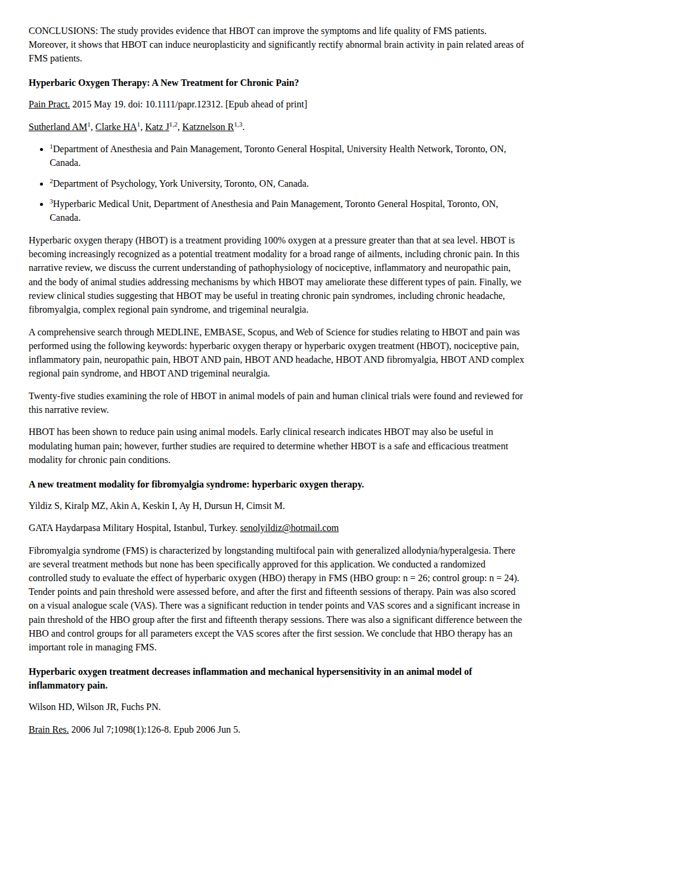CONCLUSIONS: The study provides evidence that HBOT can improve the symptoms and life quality of FMS patients. Moreover, it shows that HBOT can induce neuroplasticity and significantly rectify abnormal brain activity in pain related areas of FMS patients.
Hyperbaric Oxygen Therapy: A New Treatment for Chronic Pain?
Pain Pract. 2015 May 19. doi: 10.1111/papr.12312. [Epub ahead of print]
Sutherland AM1, Clarke HA1, Katz J1,2, Katznelson R1,3.
1Department of Anesthesia and Pain Management, Toronto General Hospital, University Health Network, Toronto, ON, Canada.
2Department of Psychology, York University, Toronto, ON, Canada.
3Hyperbaric Medical Unit, Department of Anesthesia and Pain Management, Toronto General Hospital, Toronto, ON, Canada.
Hyperbaric oxygen therapy (HBOT) is a treatment providing 100% oxygen at a pressure greater than that at sea level. HBOT is becoming increasingly recognized as a potential treatment modality for a broad range of ailments, including chronic pain. In this narrative review, we discuss the current understanding of pathophysiology of nociceptive, inflammatory and neuropathic pain, and the body of animal studies addressing mechanisms by which HBOT may ameliorate these different types of pain. Finally, we review clinical studies suggesting that HBOT may be useful in treating chronic pain syndromes, including chronic headache, fibromyalgia, complex regional pain syndrome, and trigeminal neuralgia.
A comprehensive search through MEDLINE, EMBASE, Scopus, and Web of Science for studies relating to HBOT and pain was performed using the following keywords: hyperbaric oxygen therapy or hyperbaric oxygen treatment (HBOT), nociceptive pain, inflammatory pain, neuropathic pain, HBOT AND pain, HBOT AND headache, HBOT AND fibromyalgia, HBOT AND complex regional pain syndrome, and HBOT AND trigeminal neuralgia.
Twenty-five studies examining the role of HBOT in animal models of pain and human clinical trials were found and reviewed for this narrative review.
HBOT has been shown to reduce pain using animal models. Early clinical research indicates HBOT may also be useful in modulating human pain; however, further studies are required to determine whether HBOT is a safe and efficacious treatment modality for chronic pain conditions.
A new treatment modality for fibromyalgia syndrome: hyperbaric oxygen therapy.
Yildiz S, Kiralp MZ, Akin A, Keskin I, Ay H, Dursun H, Cimsit M.
GATA Haydarpasa Military Hospital, Istanbul, Turkey. senolyildiz@hotmail.com
Fibromyalgia syndrome (FMS) is characterized by longstanding multifocal pain with generalized allodynia/hyperalgesia. There are several treatment methods but none has been specifically approved for this application. We conducted a randomized controlled study to evaluate the effect of hyperbaric oxygen (HBO) therapy in FMS (HBO group: n = 26; control group: n = 24). Tender points and pain threshold were assessed before, and after the first and fifteenth sessions of therapy. Pain was also scored on a visual analogue scale (VAS). There was a significant reduction in tender points and VAS scores and a significant increase in pain threshold of the HBO group after the first and fifteenth therapy sessions. There was also a significant difference between the HBO and control groups for all parameters except the VAS scores after the first session. We conclude that HBO therapy has an important role in managing FMS.
Hyperbaric oxygen treatment decreases inflammation and mechanical hypersensitivity in an animal model of inflammatory pain.
Wilson HD, Wilson JR, Fuchs PN.
Brain Res. 2006 Jul 7;1098(1):126-8. Epub 2006 Jun 5.